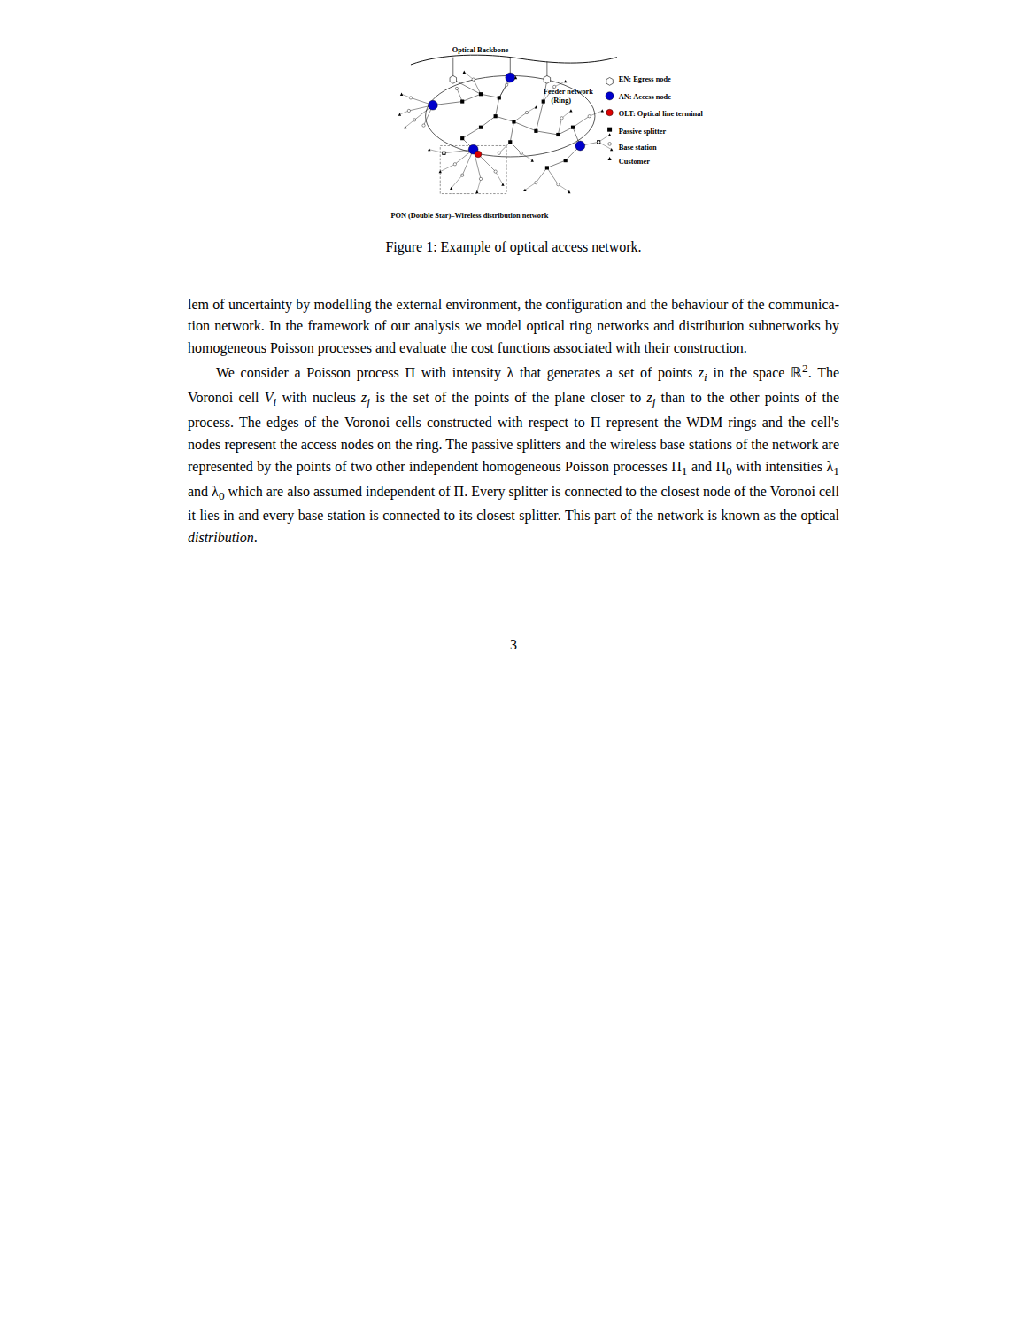Optical Backbone Feeder network (Ring) PON (Double Star)–Wireless distribution network EN: Egress node AN: Access node OLT: Optical line terminal Passive splitter Base station Customer
Figure 1: Example of optical access network.
lem of uncertainty by modelling the external environment, the configuration and the behaviour of the communication network. In the framework of our analysis we model optical ring networks and distribution subnetworks by homogeneous Poisson processes and evaluate the cost functions associated with their construction.
We consider a Poisson process Π with intensity λ that generates a set of points zi in the space ℝ2. The Voronoi cell Vi with nucleus zj is the set of the points of the plane closer to zj than to the other points of the process. The edges of the Voronoi cells constructed with respect to Π represent the WDM rings and the cell's nodes represent the access nodes on the ring. The passive splitters and the wireless base stations of the network are represented by the points of two other independent homogeneous Poisson processes Π1 and Π0 with intensities λ1 and λ0 which are also assumed independent of Π. Every splitter is connected to the closest node of the Voronoi cell it lies in and every base station is connected to its closest splitter. This part of the network is known as the optical distribution.
3